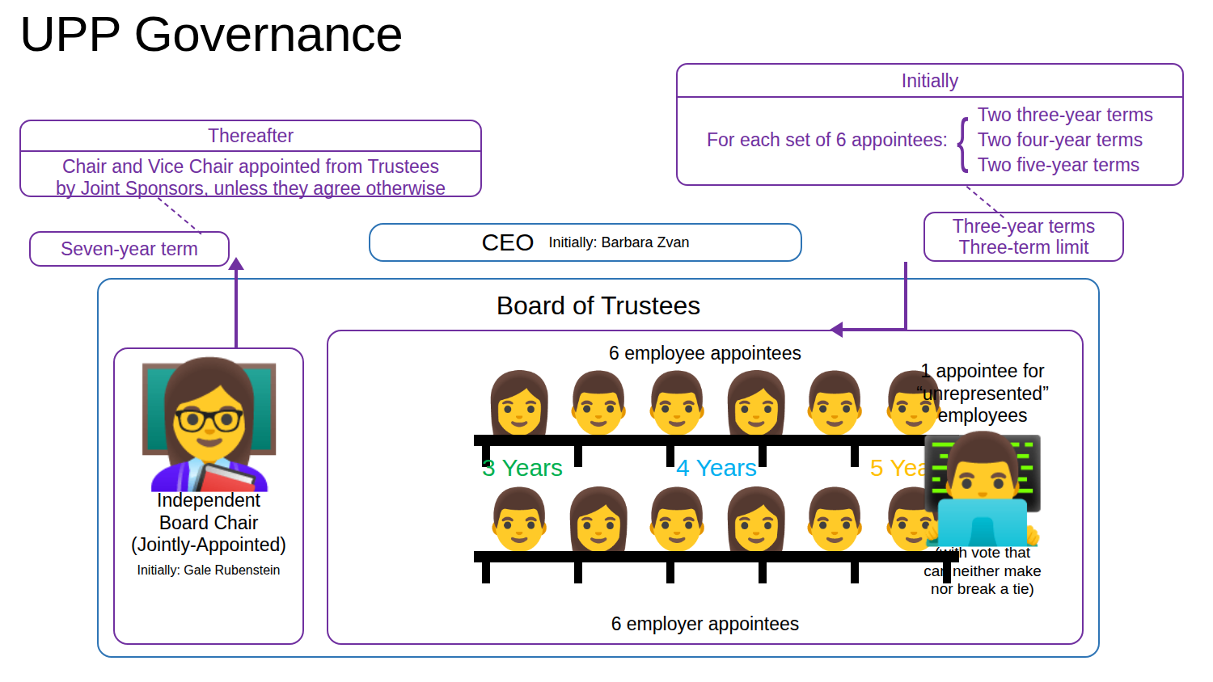UPP Governance
Initially
For each set of 6 appointees: { Two three-year terms
Two four-year terms
Two five-year terms
Thereafter
Chair and Vice Chair appointed from Trustees
by Joint Sponsors, unless they agree otherwise
Seven-year term
Three-year terms Three-term limit
CEO Initially: Barbara Zvan
Board of Trustees
👩‍🏫
Independent
Board Chair
(Jointly-Appointed)
Initially: Gale Rubenstein
6 employee appointees
👩 👨 👨 👩 👨 👨
3 Years 4 Years 5 Years
👨 👩 👨 👩 👨 👨
6 employer appointees
1 appointee for
“unrepresented”
employees
👨‍💻
(with vote that
can neither make
nor break a tie)